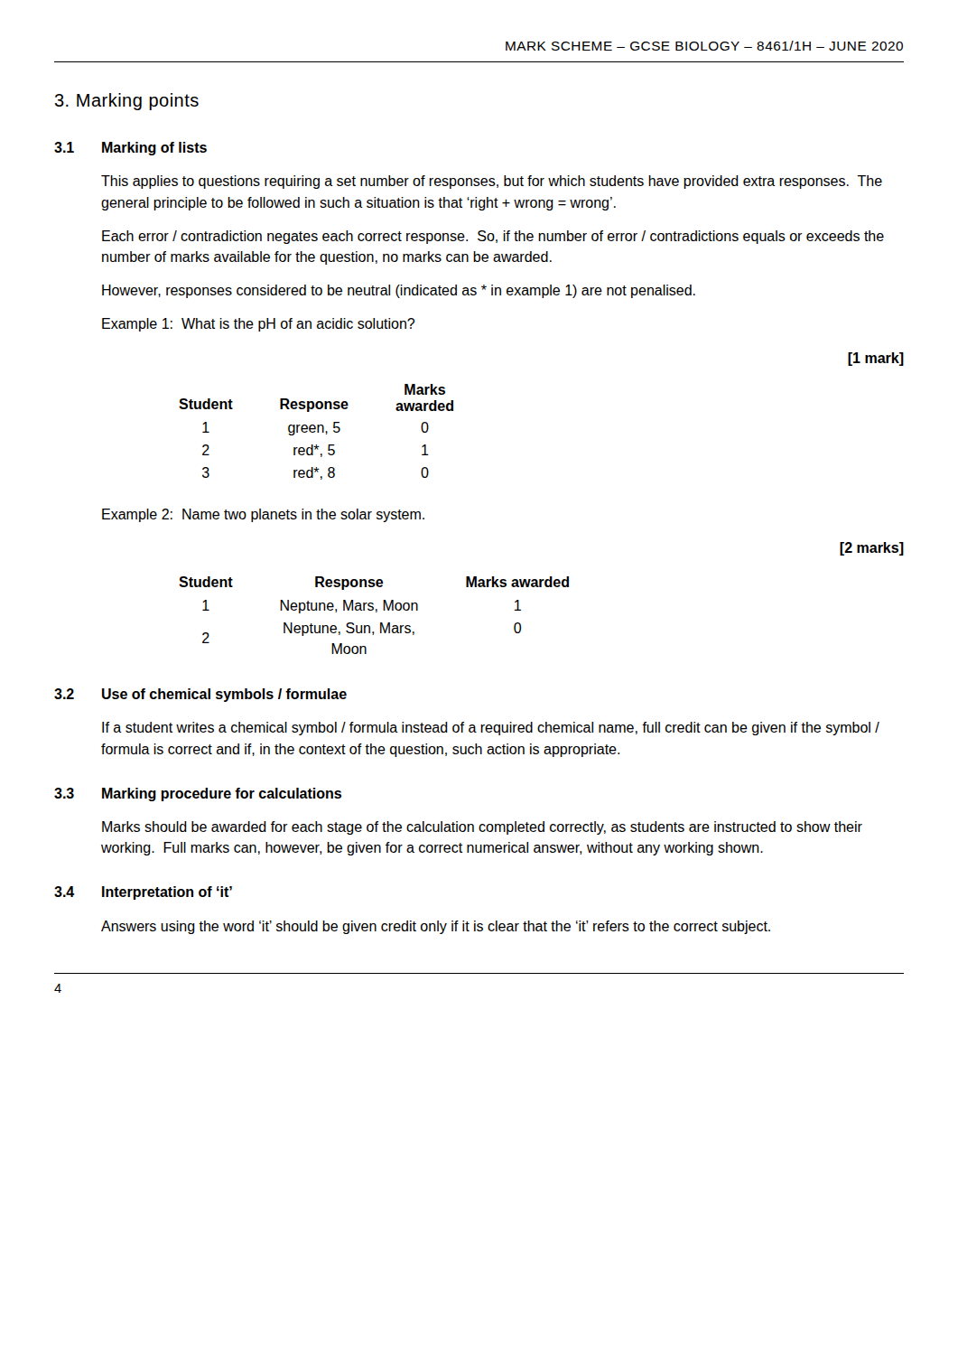MARK SCHEME – GCSE BIOLOGY – 8461/1H – JUNE 2020
3. Marking points
3.1 Marking of lists
This applies to questions requiring a set number of responses, but for which students have provided extra responses. The general principle to be followed in such a situation is that ‘right + wrong = wrong’.
Each error / contradiction negates each correct response. So, if the number of error / contradictions equals or exceeds the number of marks available for the question, no marks can be awarded.
However, responses considered to be neutral (indicated as * in example 1) are not penalised.
Example 1: What is the pH of an acidic solution?
[1 mark]
| Student | Response | Marks awarded |
| --- | --- | --- |
| 1 | green, 5 | 0 |
| 2 | red*, 5 | 1 |
| 3 | red*, 8 | 0 |
Example 2: Name two planets in the solar system.
[2 marks]
| Student | Response | Marks awarded |
| --- | --- | --- |
| 1 | Neptune, Mars, Moon | 1 |
| 2 | Neptune, Sun, Mars, Moon | 0 |
3.2 Use of chemical symbols / formulae
If a student writes a chemical symbol / formula instead of a required chemical name, full credit can be given if the symbol / formula is correct and if, in the context of the question, such action is appropriate.
3.3 Marking procedure for calculations
Marks should be awarded for each stage of the calculation completed correctly, as students are instructed to show their working. Full marks can, however, be given for a correct numerical answer, without any working shown.
3.4 Interpretation of ‘it’
Answers using the word ‘it’ should be given credit only if it is clear that the ‘it’ refers to the correct subject.
4